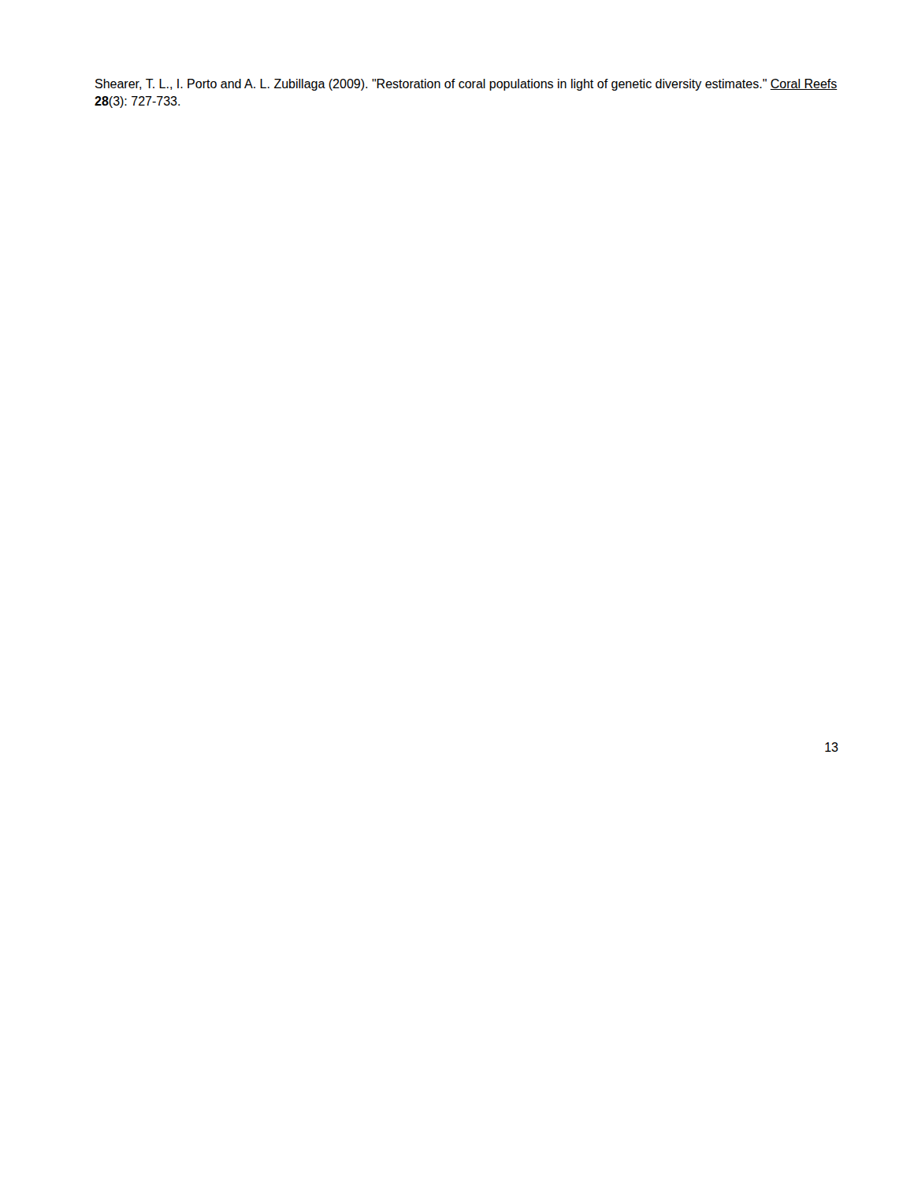Shearer, T. L., I. Porto and A. L. Zubillaga (2009). "Restoration of coral populations in light of genetic diversity estimates." Coral Reefs 28(3): 727-733.
13